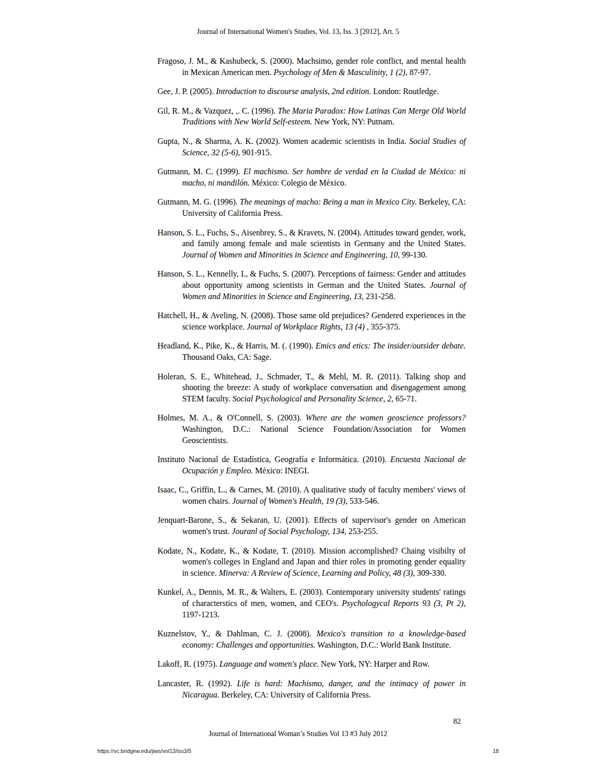Journal of International Women's Studies, Vol. 13, Iss. 3 [2012], Art. 5
Fragoso, J. M., & Kashubeck, S. (2000). Machsimo, gender role conflict, and mental health in Mexican American men. Psychology of Men & Masculinity, 1 (2), 87-97.
Gee, J. P. (2005). Introduction to discourse analysis, 2nd edition. London: Routledge.
Gil, R. M., & Vazquez, ,. C. (1996). The Maria Paradox: How Latinas Can Merge Old World Traditions with New World Self-esteem. New York, NY: Putnam.
Gupta, N., & Sharma, A. K. (2002). Women academic scientists in India. Social Studies of Science, 32 (5-6), 901-915.
Gutmann, M. C. (1999). El machismo. Ser hombre de verdad en la Ciudad de México: ni macho, ni mandilón. México: Colegio de México.
Gutmann, M. G. (1996). The meanings of macho: Being a man in Mexico City. Berkeley, CA: University of California Press.
Hanson, S. L., Fuchs, S., Aisenbrey, S., & Kravets, N. (2004). Attitudes toward gender, work, and family among female and male scientists in Germany and the United States. Journal of Women and Minorities in Science and Engineering, 10, 99-130.
Hanson, S. L., Kennelly, I., & Fuchs, S. (2007). Perceptions of fairness: Gender and attitudes about opportunity among scientists in German and the United States. Journal of Women and Minorities in Science and Engineering, 13, 231-258.
Hatchell, H., & Aveling, N. (2008). Those same old prejudices? Gendered experiences in the science workplace. Journal of Workplace Rights, 13 (4) , 355-375.
Headland, K., Pike, K., & Harris, M. (. (1990). Emics and etics: The insider/outsider debate. Thousand Oaks, CA: Sage.
Holeran, S. E., Whitehead, J., Schmader, T., & Mehl, M. R. (2011). Talking shop and shooting the breeze: A study of workplace conversation and disengagement among STEM faculty. Social Psychological and Personality Science, 2, 65-71.
Holmes, M. A., & O'Connell, S. (2003). Where are the women geoscience professors? Washington, D.C.: National Science Foundation/Association for Women Geoscientists.
Instituto Nacional de Estadística, Geografía e Informática. (2010). Encuesta Nacional de Ocupación y Empleo. México: INEGI.
Isaac, C., Griffin, L., & Carnes, M. (2010). A qualitative study of faculty members' views of women chairs. Journal of Women's Health, 19 (3), 533-546.
Jenquart-Barone, S., & Sekaran, U. (2001). Effects of supervisor's gender on American women's trust. Jouranl of Social Psychology, 134, 253-255.
Kodate, N., Kodate, K., & Kodate, T. (2010). Mission accomplished? Chaing visibilty of women's colleges in England and Japan and thier roles in promoting gender equality in science. Minerva: A Review of Science, Learning and Policy, 48 (3), 309-330.
Kunkel, A., Dennis, M. R., & Walters, E. (2003). Contemporary university students' ratings of characterstics of men, women, and CEO's. Psychologycal Reports 93 (3, Pt 2), 1197-1213.
Kuznelstov, Y., & Dahlman, C. J. (2008). Mexico's transition to a knowledge-based economy: Challenges and opportunities. Washington, D.C.: World Bank Institute.
Lakoff, R. (1975). Language and women's place. New York, NY: Harper and Row.
Lancaster, R. (1992). Life is hard: Machismo, danger, and the intimacy of power in Nicaragua. Berkeley, CA: University of California Press.
82
Journal of International Woman’s Studies Vol 13 #3 July 2012
https://vc.bridgew.edu/jiws/vol13/iss3/5 18